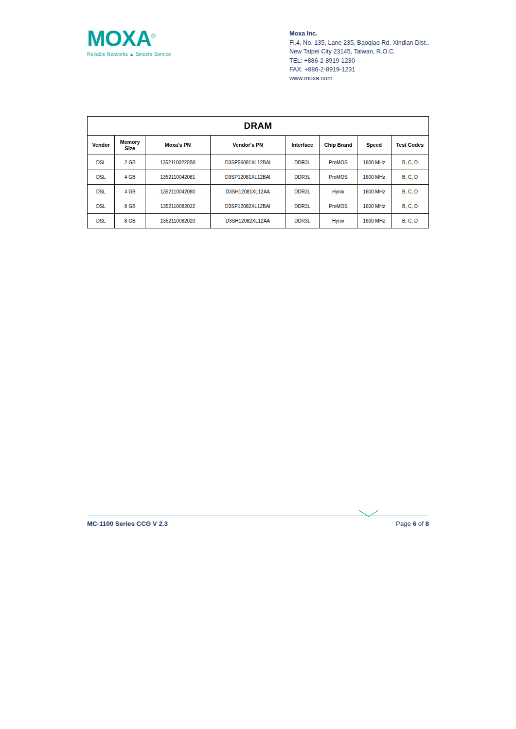MOXA®
Reliable Networks ▲ Sincere Service
Moxa Inc.
Fl.4, No. 135, Lane 235, Baoqiao Rd. Xindian Dist.,
New Taipei City 23145, Taiwan, R.O.C.
TEL: +886-2-8919-1230
FAX: +886-2-8919-1231
www.moxa.com
| DRAM |
| --- |
| Vendor | Memory Size | Moxa's PN | Vendor's PN | Interface | Chip Brand | Speed | Test Codes |
| DSL | 2 GB | 13521100220B0 | D3SP56081XL12BAI | DDR3L | ProMOS | 1600 MHz | B, C, D |
| DSL | 4 GB | 1352110042081 | D3SP12081XL12BAI | DDR3L | ProMOS | 1600 MHz | B, C, D |
| DSL | 4 GB | 1352110042080 | D3SH12081XL12AA | DDR3L | Hynix | 1600 MHz | B, C, D |
| DSL | 8 GB | 1352110082022 | D3SP12082XL12BAI | DDR3L | ProMOS | 1600 MHz | B, C, D |
| DSL | 8 GB | 1352110082020 | D3SH12082XL12AA | DDR3L | Hynix | 1600 MHz | B, C, D |
MC-1100 Series CCG V 2.3
Page 6 of 8